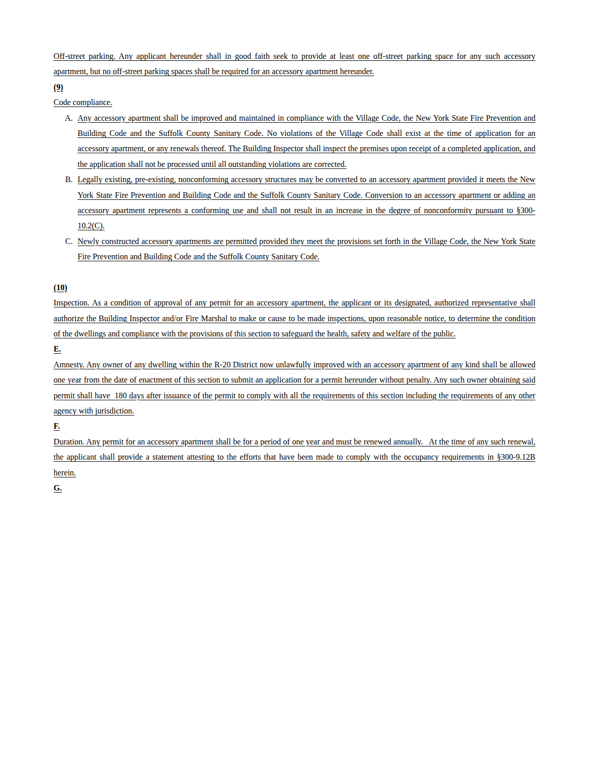Off-street parking. Any applicant hereunder shall in good faith seek to provide at least one off-street parking space for any such accessory apartment, but no off-street parking spaces shall be required for an accessory apartment hereunder.
(9)
Code compliance.
Any accessory apartment shall be improved and maintained in compliance with the Village Code, the New York State Fire Prevention and Building Code and the Suffolk County Sanitary Code. No violations of the Village Code shall exist at the time of application for an accessory apartment, or any renewals thereof. The Building Inspector shall inspect the premises upon receipt of a completed application, and the application shall not be processed until all outstanding violations are corrected.
Legally existing, pre-existing, nonconforming accessory structures may be converted to an accessory apartment provided it meets the New York State Fire Prevention and Building Code and the Suffolk County Sanitary Code. Conversion to an accessory apartment or adding an accessory apartment represents a conforming use and shall not result in an increase in the degree of nonconformity pursuant to §300-10.2(C).
Newly constructed accessory apartments are permitted provided they meet the provisions set forth in the Village Code, the New York State Fire Prevention and Building Code and the Suffolk County Sanitary Code.
(10)
Inspection. As a condition of approval of any permit for an accessory apartment, the applicant or its designated, authorized representative shall authorize the Building Inspector and/or Fire Marshal to make or cause to be made inspections, upon reasonable notice, to determine the condition of the dwellings and compliance with the provisions of this section to safeguard the health, safety and welfare of the public.
E.
Amnesty. Any owner of any dwelling within the R-20 District now unlawfully improved with an accessory apartment of any kind shall be allowed one year from the date of enactment of this section to submit an application for a permit hereunder without penalty. Any such owner obtaining said permit shall have 180 days after issuance of the permit to comply with all the requirements of this section including the requirements of any other agency with jurisdiction.
F.
Duration. Any permit for an accessory apartment shall be for a period of one year and must be renewed annually. At the time of any such renewal, the applicant shall provide a statement attesting to the efforts that have been made to comply with the occupancy requirements in §300-9.12B herein.
G.